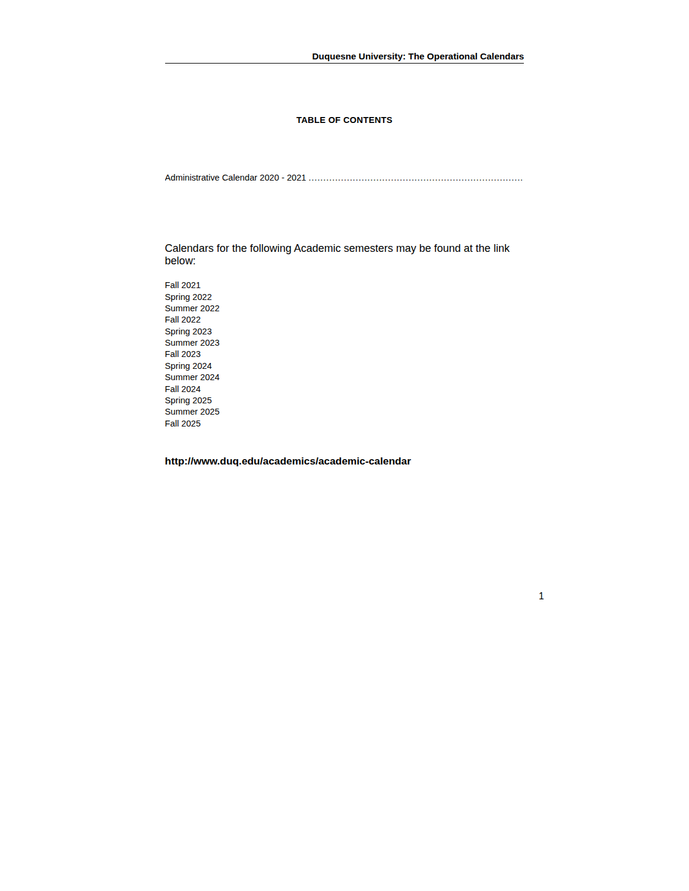Duquesne University: The Operational Calendars
TABLE OF CONTENTS
Administrative Calendar 2020 - 2021 ................................................................................................ page 2
Calendars for the following Academic semesters may be found at the link below:
Fall 2021
Spring 2022
Summer 2022
Fall 2022
Spring 2023
Summer 2023
Fall 2023
Spring 2024
Summer 2024
Fall 2024
Spring 2025
Summer 2025
Fall 2025
http://www.duq.edu/academics/academic-calendar
1